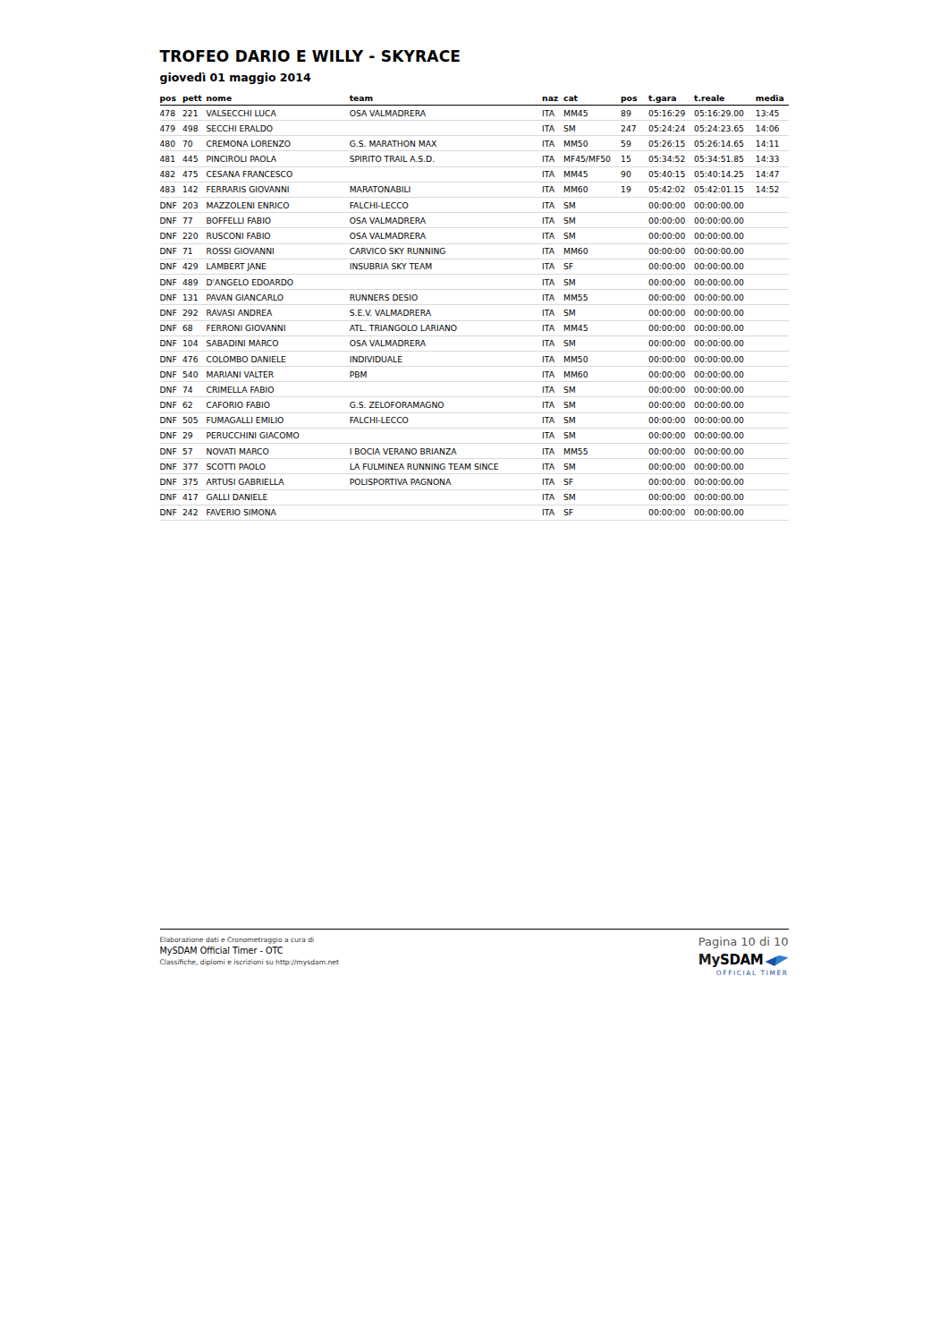TROFEO DARIO E WILLY - SKYRACE
giovedì 01 maggio 2014
| pos | pett | nome | team | naz | cat | pos | t.gara | t.reale | media |
| --- | --- | --- | --- | --- | --- | --- | --- | --- | --- |
| 478 | 221 | VALSECCHI LUCA | OSA VALMADRERA | ITA | MM45 | 89 | 05:16:29 | 05:16:29.00 | 13:45 |
| 479 | 498 | SECCHI ERALDO | | ITA | SM | 247 | 05:24:24 | 05:24:23.65 | 14:06 |
| 480 | 70 | CREMONA LORENZO | G.S. MARATHON MAX | ITA | MM50 | 59 | 05:26:15 | 05:26:14.65 | 14:11 |
| 481 | 445 | PINCIROLI PAOLA | SPIRITO TRAIL A.S.D. | ITA | MF45/MF50 | 15 | 05:34:52 | 05:34:51.85 | 14:33 |
| 482 | 475 | CESANA FRANCESCO | | ITA | MM45 | 90 | 05:40:15 | 05:40:14.25 | 14:47 |
| 483 | 142 | FERRARIS GIOVANNI | MARATONABILI | ITA | MM60 | 19 | 05:42:02 | 05:42:01.15 | 14:52 |
| DNF | 203 | MAZZOLENI ENRICO | FALCHI-LECCO | ITA | SM | | 00:00:00 | 00:00:00.00 | |
| DNF | 77 | BOFFELLI FABIO | OSA VALMADRERA | ITA | SM | | 00:00:00 | 00:00:00.00 | |
| DNF | 220 | RUSCONI FABIO | OSA VALMADRERA | ITA | SM | | 00:00:00 | 00:00:00.00 | |
| DNF | 71 | ROSSI GIOVANNI | CARVICO SKY RUNNING | ITA | MM60 | | 00:00:00 | 00:00:00.00 | |
| DNF | 429 | LAMBERT JANE | INSUBRIA SKY TEAM | ITA | SF | | 00:00:00 | 00:00:00.00 | |
| DNF | 489 | D'ANGELO EDOARDO | | ITA | SM | | 00:00:00 | 00:00:00.00 | |
| DNF | 131 | PAVAN GIANCARLO | RUNNERS DESIO | ITA | MM55 | | 00:00:00 | 00:00:00.00 | |
| DNF | 292 | RAVASI ANDREA | S.E.V. VALMADRERA | ITA | SM | | 00:00:00 | 00:00:00.00 | |
| DNF | 68 | FERRONI GIOVANNI | ATL. TRIANGOLO LARIANO | ITA | MM45 | | 00:00:00 | 00:00:00.00 | |
| DNF | 104 | SABADINI MARCO | OSA VALMADRERA | ITA | SM | | 00:00:00 | 00:00:00.00 | |
| DNF | 476 | COLOMBO DANIELE | INDIVIDUALE | ITA | MM50 | | 00:00:00 | 00:00:00.00 | |
| DNF | 540 | MARIANI VALTER | PBM | ITA | MM60 | | 00:00:00 | 00:00:00.00 | |
| DNF | 74 | CRIMELLA FABIO | | ITA | SM | | 00:00:00 | 00:00:00.00 | |
| DNF | 62 | CAFORIO FABIO | G.S. ZELOFORAMAGNO | ITA | SM | | 00:00:00 | 00:00:00.00 | |
| DNF | 505 | FUMAGALLI EMILIO | FALCHI-LECCO | ITA | SM | | 00:00:00 | 00:00:00.00 | |
| DNF | 29 | PERUCCHINI GIACOMO | | ITA | SM | | 00:00:00 | 00:00:00.00 | |
| DNF | 57 | NOVATI MARCO | I BOCIA VERANO BRIANZA | ITA | MM55 | | 00:00:00 | 00:00:00.00 | |
| DNF | 377 | SCOTTI PAOLO | LA FULMINEA RUNNING TEAM SINCE | ITA | SM | | 00:00:00 | 00:00:00.00 | |
| DNF | 375 | ARTUSI GABRIELLA | POLISPORTIVA PAGNONA | ITA | SF | | 00:00:00 | 00:00:00.00 | |
| DNF | 417 | GALLI DANIELE | | ITA | SM | | 00:00:00 | 00:00:00.00 | |
| DNF | 242 | FAVERIO SIMONA | | ITA | SF | | 00:00:00 | 00:00:00.00 | |
Elaborazione dati e Cronometraggio a cura di
MySDAM Official Timer - OTC
Classifiche, diplomi e iscrizioni su http://mysdam.net
Pagina 10 di 10
MySDAM
OFFICIAL TIMER